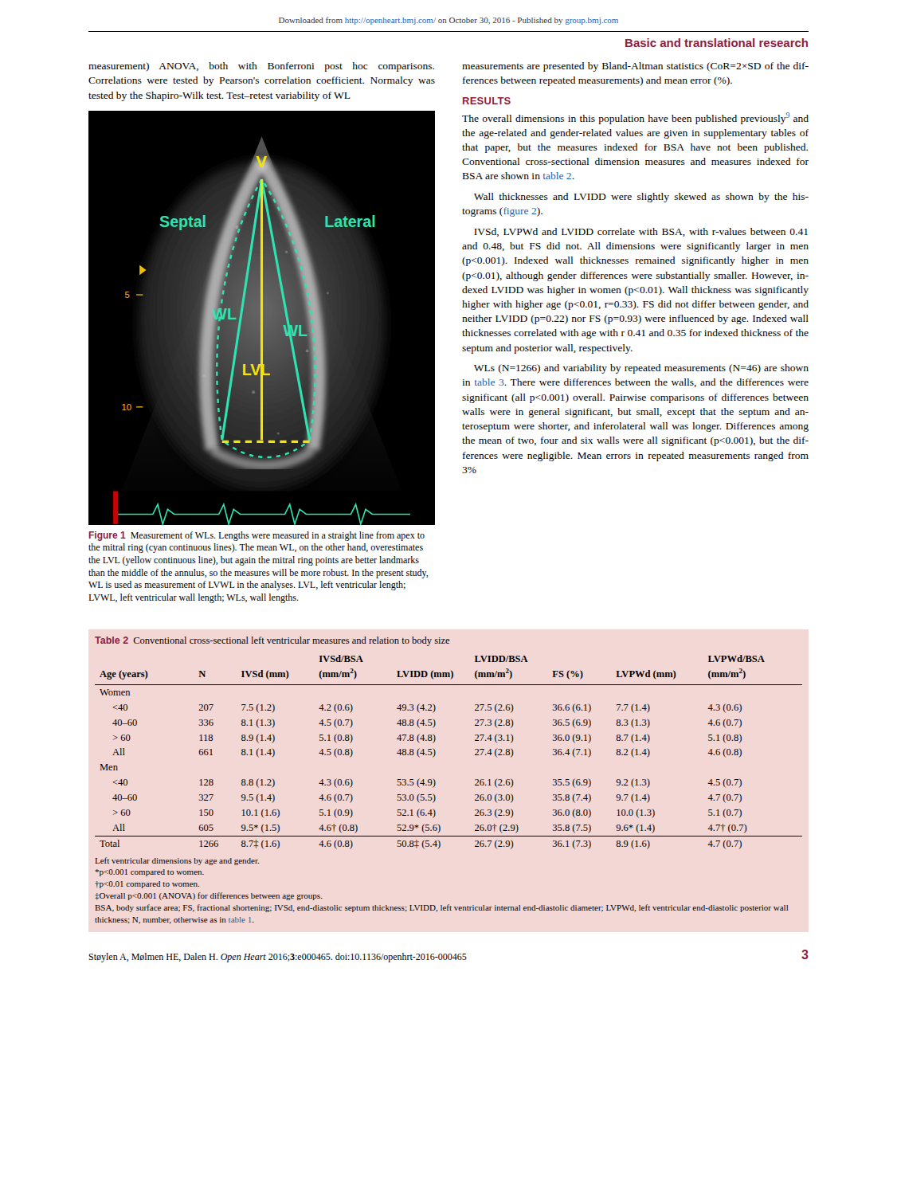Downloaded from http://openheart.bmj.com/ on October 30, 2016 - Published by group.bmj.com
Basic and translational research
measurement) ANOVA, both with Bonferroni post hoc comparisons. Correlations were tested by Pearson's correlation coefficient. Normalcy was tested by the Shapiro-Wilk test. Test–retest variability of WL
5 10 V Septal Lateral WL WL LVL
Figure 1 Measurement of WLs. Lengths were measured in a straight line from apex to the mitral ring (cyan continuous lines). The mean WL, on the other hand, overestimates the LVL (yellow continuous line), but again the mitral ring points are better landmarks than the middle of the annulus, so the measures will be more robust. In the present study, WL is used as measurement of LVWL in the analyses. LVL, left ventricular length; LVWL, left ventricular wall length; WLs, wall lengths.
measurements are presented by Bland-Altman statistics (CoR=2×SD of the differences between repeated measurements) and mean error (%).
Results
The overall dimensions in this population have been published previously9 and the age-related and gender-related values are given in supplementary tables of that paper, but the measures indexed for BSA have not been published. Conventional cross-sectional dimension measures and measures indexed for BSA are shown in table 2.
Wall thicknesses and LVIDD were slightly skewed as shown by the histograms (figure 2).
IVSd, LVPWd and LVIDD correlate with BSA, with r-values between 0.41 and 0.48, but FS did not. All dimensions were significantly larger in men (p<0.001). Indexed wall thicknesses remained significantly higher in men (p<0.01), although gender differences were substantially smaller. However, indexed LVIDD was higher in women (p<0.01). Wall thickness was significantly higher with higher age (p<0.01, r=0.33). FS did not differ between gender, and neither LVIDD (p=0.22) nor FS (p=0.93) were influenced by age. Indexed wall thicknesses correlated with age with r 0.41 and 0.35 for indexed thickness of the septum and posterior wall, respectively.
WLs (N=1266) and variability by repeated measurements (N=46) are shown in table 3. There were differences between the walls, and the differences were significant (all p<0.001) overall. Pairwise comparisons of differences between walls were in general significant, but small, except that the septum and anteroseptum were shorter, and inferolateral wall was longer. Differences among the mean of two, four and six walls were all significant (p<0.001), but the differences were negligible. Mean errors in repeated measurements ranged from 3%
Table 2 Conventional cross-sectional left ventricular measures and relation to body size
| | | | IVSd/BSA | | LVIDD/BSA | | | LVPWd/BSA |
| --- | --- | --- | --- | --- | --- | --- | --- | --- |
| Age (years) | N | IVSd (mm) | (mm/m 2 ) | LVIDD (mm) | (mm/m 2 ) | FS (%) | LVPWd (mm) | (mm/m 2 ) |
| Women |
| <40 | 207 | 7.5 (1.2) | 4.2 (0.6) | 49.3 (4.2) | 27.5 (2.6) | 36.6 (6.1) | 7.7 (1.4) | 4.3 (0.6) |
| 40–60 | 336 | 8.1 (1.3) | 4.5 (0.7) | 48.8 (4.5) | 27.3 (2.8) | 36.5 (6.9) | 8.3 (1.3) | 4.6 (0.7) |
| > 60 | 118 | 8.9 (1.4) | 5.1 (0.8) | 47.8 (4.8) | 27.4 (3.1) | 36.0 (9.1) | 8.7 (1.4) | 5.1 (0.8) |
| All | 661 | 8.1 (1.4) | 4.5 (0.8) | 48.8 (4.5) | 27.4 (2.8) | 36.4 (7.1) | 8.2 (1.4) | 4.6 (0.8) |
| Men |
| <40 | 128 | 8.8 (1.2) | 4.3 (0.6) | 53.5 (4.9) | 26.1 (2.6) | 35.5 (6.9) | 9.2 (1.3) | 4.5 (0.7) |
| 40–60 | 327 | 9.5 (1.4) | 4.6 (0.7) | 53.0 (5.5) | 26.0 (3.0) | 35.8 (7.4) | 9.7 (1.4) | 4.7 (0.7) |
| > 60 | 150 | 10.1 (1.6) | 5.1 (0.9) | 52.1 (6.4) | 26.3 (2.9) | 36.0 (8.0) | 10.0 (1.3) | 5.1 (0.7) |
| All | 605 | 9.5* (1.5) | 4.6† (0.8) | 52.9* (5.6) | 26.0† (2.9) | 35.8 (7.5) | 9.6* (1.4) | 4.7† (0.7) |
| Total | 1266 | 8.7‡ (1.6) | 4.6 (0.8) | 50.8‡ (5.4) | 26.7 (2.9) | 36.1 (7.3) | 8.9 (1.6) | 4.7 (0.7) |
Left ventricular dimensions by age and gender.
*p<0.001 compared to women.
†p<0.01 compared to women.
‡Overall p<0.001 (ANOVA) for differences between age groups.
BSA, body surface area; FS, fractional shortening; IVSd, end-diastolic septum thickness; LVIDD, left ventricular internal end-diastolic diameter; LVPWd, left ventricular end-diastolic posterior wall thickness; N, number, otherwise as in table 1.
Støylen A, Mølmen HE, Dalen H. Open Heart 2016;3:e000465. doi:10.1136/openhrt-2016-000465
3